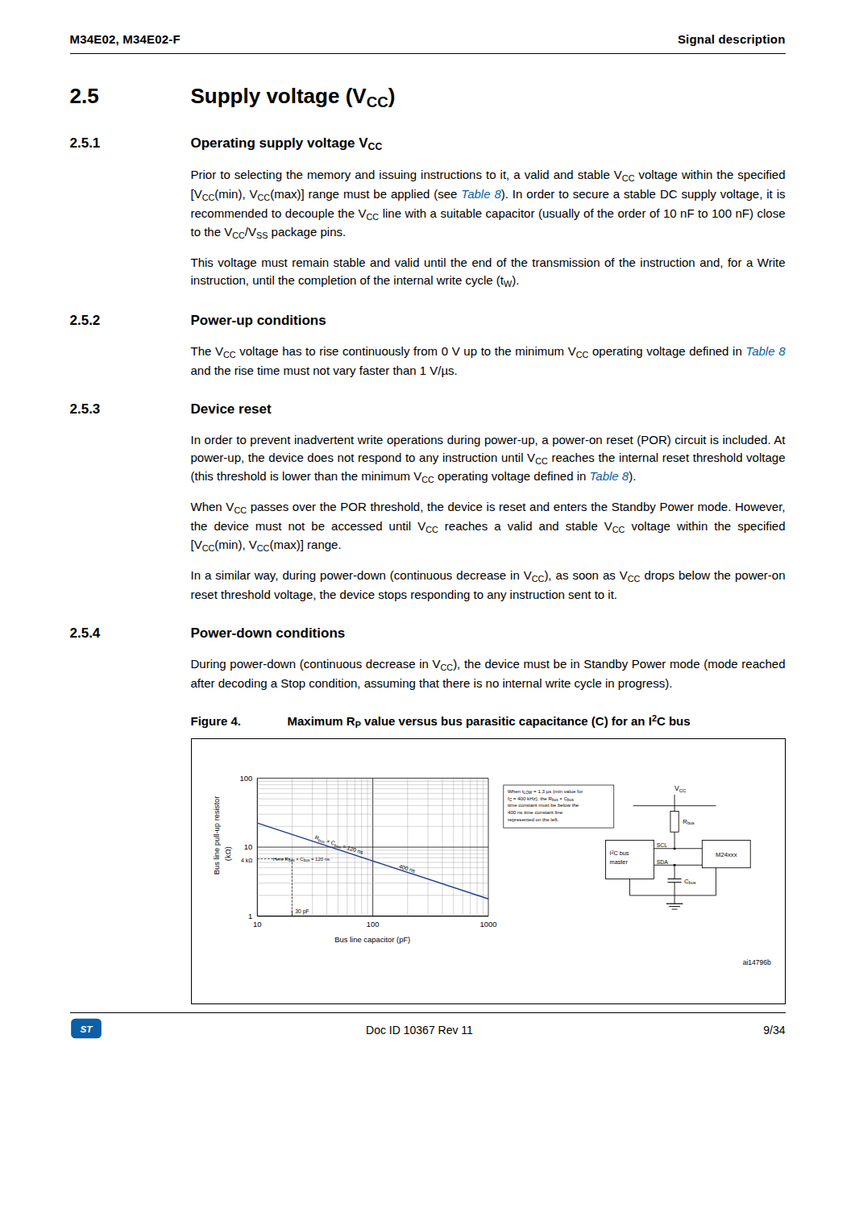M34E02, M34E02-F
Signal description
2.5
Supply voltage (VCC)
2.5.1
Operating supply voltage VCC
Prior to selecting the memory and issuing instructions to it, a valid and stable VCC voltage within the specified [VCC(min), VCC(max)] range must be applied (see Table 8). In order to secure a stable DC supply voltage, it is recommended to decouple the VCC line with a suitable capacitor (usually of the order of 10 nF to 100 nF) close to the VCC/VSS package pins.
This voltage must remain stable and valid until the end of the transmission of the instruction and, for a Write instruction, until the completion of the internal write cycle (tW).
2.5.2
Power-up conditions
The VCC voltage has to rise continuously from 0 V up to the minimum VCC operating voltage defined in Table 8 and the rise time must not vary faster than 1 V/µs.
2.5.3
Device reset
In order to prevent inadvertent write operations during power-up, a power-on reset (POR) circuit is included. At power-up, the device does not respond to any instruction until VCC reaches the internal reset threshold voltage (this threshold is lower than the minimum VCC operating voltage defined in Table 8).
When VCC passes over the POR threshold, the device is reset and enters the Standby Power mode. However, the device must not be accessed until VCC reaches a valid and stable VCC voltage within the specified [VCC(min), VCC(max)] range.
In a similar way, during power-down (continuous decrease in VCC), as soon as VCC drops below the power-on reset threshold voltage, the device stops responding to any instruction sent to it.
2.5.4
Power-down conditions
During power-down (continuous decrease in VCC), the device must be in Standby Power mode (mode reached after decoding a Stop condition, assuming that there is no internal write cycle in progress).
Figure 4. Maximum RP value versus bus parasitic capacitance (C) for an I2C bus
100 10 1 4 kΩ 10 100 1000 30 pF Rbus × Cbus = 120 ns 400 ns Here Rbus × Cbus = 120 ns Bus line pull-up resistor (kΩ) Bus line capacitor (pF) When tLOW = 1.3 µs (min value for fC = 400 kHz), the Rbus × Cbus time constant must be below the 400 ns time constant line represented on the left. VCC Rbus I2C bus master M24xxx SCL SDA Cbus ai14796b
ST
Doc ID 10367 Rev 11
9/34